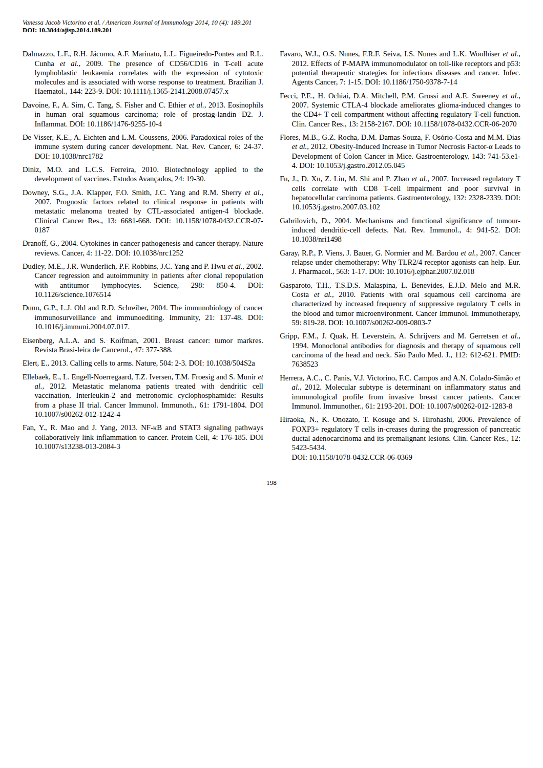Vanessa Jacob Victorino et al. / American Journal of Immunology 2014, 10 (4): 189.201
DOI: 10.3844/ajisp.2014.189.201
Dalmazzo, L.F., R.H. Jácomo, A.F. Marinato, L.L. Figueiredo-Pontes and R.L. Cunha et al., 2009. The presence of CD56/CD16 in T-cell acute lymphoblastic leukaemia correlates with the expression of cytotoxic molecules and is associated with worse response to treatment. Brazilian J. Haematol., 144: 223-9. DOI: 10.1111/j.1365-2141.2008.07457.x
Davoine, F., A. Sim, C. Tang, S. Fisher and C. Ethier et al., 2013. Eosinophils in human oral squamous carcinoma; role of prostag-landin D2. J. Inflammat. DOI: 10.1186/1476-9255-10-4
De Visser, K.E., A. Eichten and L.M. Coussens, 2006. Paradoxical roles of the immune system during cancer development. Nat. Rev. Cancer, 6: 24-37. DOI: 10.1038/nrc1782
Diniz, M.O. and L.C.S. Ferreira, 2010. Biotechnology applied to the development of vaccines. Estudos Avançados, 24: 19-30.
Downey, S.G., J.A. Klapper, F.O. Smith, J.C. Yang and R.M. Sherry et al., 2007. Prognostic factors related to clinical response in patients with metastatic melanoma treated by CTL-associated antigen-4 blockade. Clinical Cancer Res., 13: 6681-668. DOI: 10.1158/1078-0432.CCR-07-0187
Dranoff, G., 2004. Cytokines in cancer pathogenesis and cancer therapy. Nature reviews. Cancer, 4: 11-22. DOI: 10.1038/nrc1252
Dudley, M.E., J.R. Wunderlich, P.F. Robbins, J.C. Yang and P. Hwu et al., 2002. Cancer regression and autoimmunity in patients after clonal repopulation with antitumor lymphocytes. Science, 298: 850-4. DOI: 10.1126/science.1076514
Dunn, G.P., L.J. Old and R.D. Schreiber, 2004. The immunobiology of cancer immunosurveillance and immunoediting. Immunity, 21: 137-48. DOI: 10.1016/j.immuni.2004.07.017.
Eisenberg, A.L.A. and S. Koifman, 2001. Breast cancer: tumor markres. Revista Brasi-leira de Cancerol., 47: 377-388.
Elert, E., 2013. Calling cells to arms. Nature, 504: 2-3. DOI: 10.1038/504S2a
Ellebaek, E., L. Engell-Noerregaard, T.Z. Iversen, T.M. Froesig and S. Munir et al., 2012. Metastatic melanoma patients treated with dendritic cell vaccination, Interleukin-2 and metronomic cyclophosphamide: Results from a phase II trial. Cancer Immunol. Immunoth., 61: 1791-1804. DOI 10.1007/s00262-012-1242-4
Fan, Y., R. Mao and J. Yang, 2013. NF-κB and STAT3 signaling pathways collaboratively link inflammation to cancer. Protein Cell, 4: 176-185. DOI 10.1007/s13238-013-2084-3
Favaro, W.J., O.S. Nunes, F.R.F. Seiva, I.S. Nunes and L.K. Woolhiser et al., 2012. Effects of P-MAPA immunomodulator on toll-like receptors and p53: potential therapeutic strategies for infectious diseases and cancer. Infec. Agents Cancer, 7: 1-15. DOI: 10.1186/1750-9378-7-14
Fecci, P.E., H. Ochiai, D.A. Mitchell, P.M. Grossi and A.E. Sweeney et al., 2007. Systemic CTLA-4 blockade ameliorates glioma-induced changes to the CD4+ T cell compartment without affecting regulatory T-cell function. Clin. Cancer Res., 13: 2158-2167. DOI: 10.1158/1078-0432.CCR-06-2070
Flores, M.B., G.Z. Rocha, D.M. Damas-Souza, F. Osório-Costa and M.M. Dias et al., 2012. Obesity-Induced Increase in Tumor Necrosis Factor-α Leads to Development of Colon Cancer in Mice. Gastroenterology, 143: 741-53.e1-4. DOI: 10.1053/j.gastro.2012.05.045
Fu, J., D. Xu, Z. Liu, M. Shi and P. Zhao et al., 2007. Increased regulatory T cells correlate with CD8 T-cell impairment and poor survival in hepatocellular carcinoma patients. Gastroenterology, 132: 2328-2339. DOI: 10.1053/j.gastro.2007.03.102
Gabrilovich, D., 2004. Mechanisms and functional significance of tumour-induced dendritic-cell defects. Nat. Rev. Immunol., 4: 941-52. DOI: 10.1038/nri1498
Garay, R.P., P. Viens, J. Bauer, G. Normier and M. Bardou et al., 2007. Cancer relapse under chemotherapy: Why TLR2/4 receptor agonists can help. Eur. J. Pharmacol., 563: 1-17. DOI: 10.1016/j.ejphar.2007.02.018
Gasparoto, T.H., T.S.D.S. Malaspina, L. Benevides, E.J.D. Melo and M.R. Costa et al., 2010. Patients with oral squamous cell carcinoma are characterized by increased frequency of suppressive regulatory T cells in the blood and tumor microenvironment. Cancer Immunol. Immunotherapy, 59: 819-28. DOI: 10.1007/s00262-009-0803-7
Gripp, F.M., J. Quak, H. Leverstein, A. Schrijvers and M. Gerretsen et al., 1994. Monoclonal antibodies for diagnosis and therapy of squamous cell carcinoma of the head and neck. São Paulo Med. J., 112: 612-621. PMID: 7638523
Herrera, A.C., C. Panis, V.J. Victorino, F.C. Campos and A.N. Colado-Simão et al., 2012. Molecular subtype is determinant on inflammatory status and immunological profile from invasive breast cancer patients. Cancer Immunol. Immunother., 61: 2193-201. DOI: 10.1007/s00262-012-1283-8
Hiraoka, N., K. Onozato, T. Kosuge and S. Hirohashi, 2006. Prevalence of FOXP3+ regulatory T cells in-creases during the progression of pancreatic ductal adenocarcinoma and its premalignant lesions. Clin. Cancer Res., 12: 5423-5434.
DOI: 10.1158/1078-0432.CCR-06-0369
198